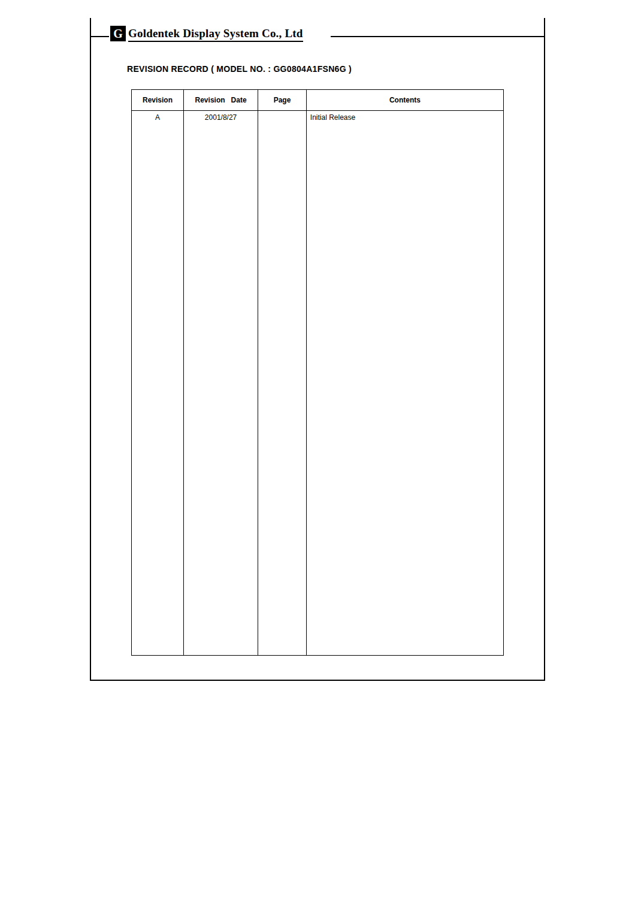G
Goldentek Display System Co., Ltd
REVISION RECORD ( MODEL NO. : GG0804A1FSN6G )
| Revision | Revision Date | Page | Contents |
| --- | --- | --- | --- |
| A | 2001/8/27 | | Initial Release |